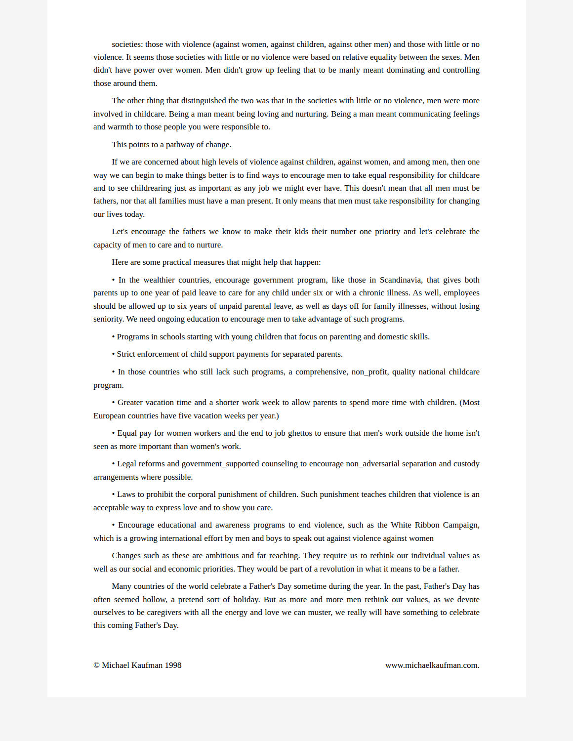societies: those with violence (against women, against children, against other men) and those with little or no violence. It seems those societies with little or no violence were based on relative equality between the sexes. Men didn't have power over women. Men didn't grow up feeling that to be manly meant dominating and controlling those around them.
The other thing that distinguished the two was that in the societies with little or no violence, men were more involved in childcare. Being a man meant being loving and nurturing. Being a man meant communicating feelings and warmth to those people you were responsible to.
This points to a pathway of change.
If we are concerned about high levels of violence against children, against women, and among men, then one way we can begin to make things better is to find ways to encourage men to take equal responsibility for childcare and to see childrearing just as important as any job we might ever have. This doesn't mean that all men must be fathers, nor that all families must have a man present. It only means that men must take responsibility for changing our lives today.
Let's encourage the fathers we know to make their kids their number one priority and let's celebrate the capacity of men to care and to nurture.
Here are some practical measures that might help that happen:
• In the wealthier countries, encourage government program, like those in Scandinavia, that gives both parents up to one year of paid leave to care for any child under six or with a chronic illness. As well, employees should be allowed up to six years of unpaid parental leave, as well as days off for family illnesses, without losing seniority. We need ongoing education to encourage men to take advantage of such programs.
• Programs in schools starting with young children that focus on parenting and domestic skills.
• Strict enforcement of child support payments for separated parents.
• In those countries who still lack such programs, a comprehensive, non_profit, quality national childcare program.
• Greater vacation time and a shorter work week to allow parents to spend more time with children. (Most European countries have five vacation weeks per year.)
• Equal pay for women workers and the end to job ghettos to ensure that men's work outside the home isn't seen as more important than women's work.
• Legal reforms and government_supported counseling to encourage non_adversarial separation and custody arrangements where possible.
• Laws to prohibit the corporal punishment of children. Such punishment teaches children that violence is an acceptable way to express love and to show you care.
• Encourage educational and awareness programs to end violence, such as the White Ribbon Campaign, which is a growing international effort by men and boys to speak out against violence against women
Changes such as these are ambitious and far reaching. They require us to rethink our individual values as well as our social and economic priorities. They would be part of a revolution in what it means to be a father.
Many countries of the world celebrate a Father's Day sometime during the year. In the past, Father's Day has often seemed hollow, a pretend sort of holiday. But as more and more men rethink our values, as we devote ourselves to be caregivers with all the energy and love we can muster, we really will have something to celebrate this coming Father's Day.
© Michael Kaufman 1998 www.michaelkaufman.com.